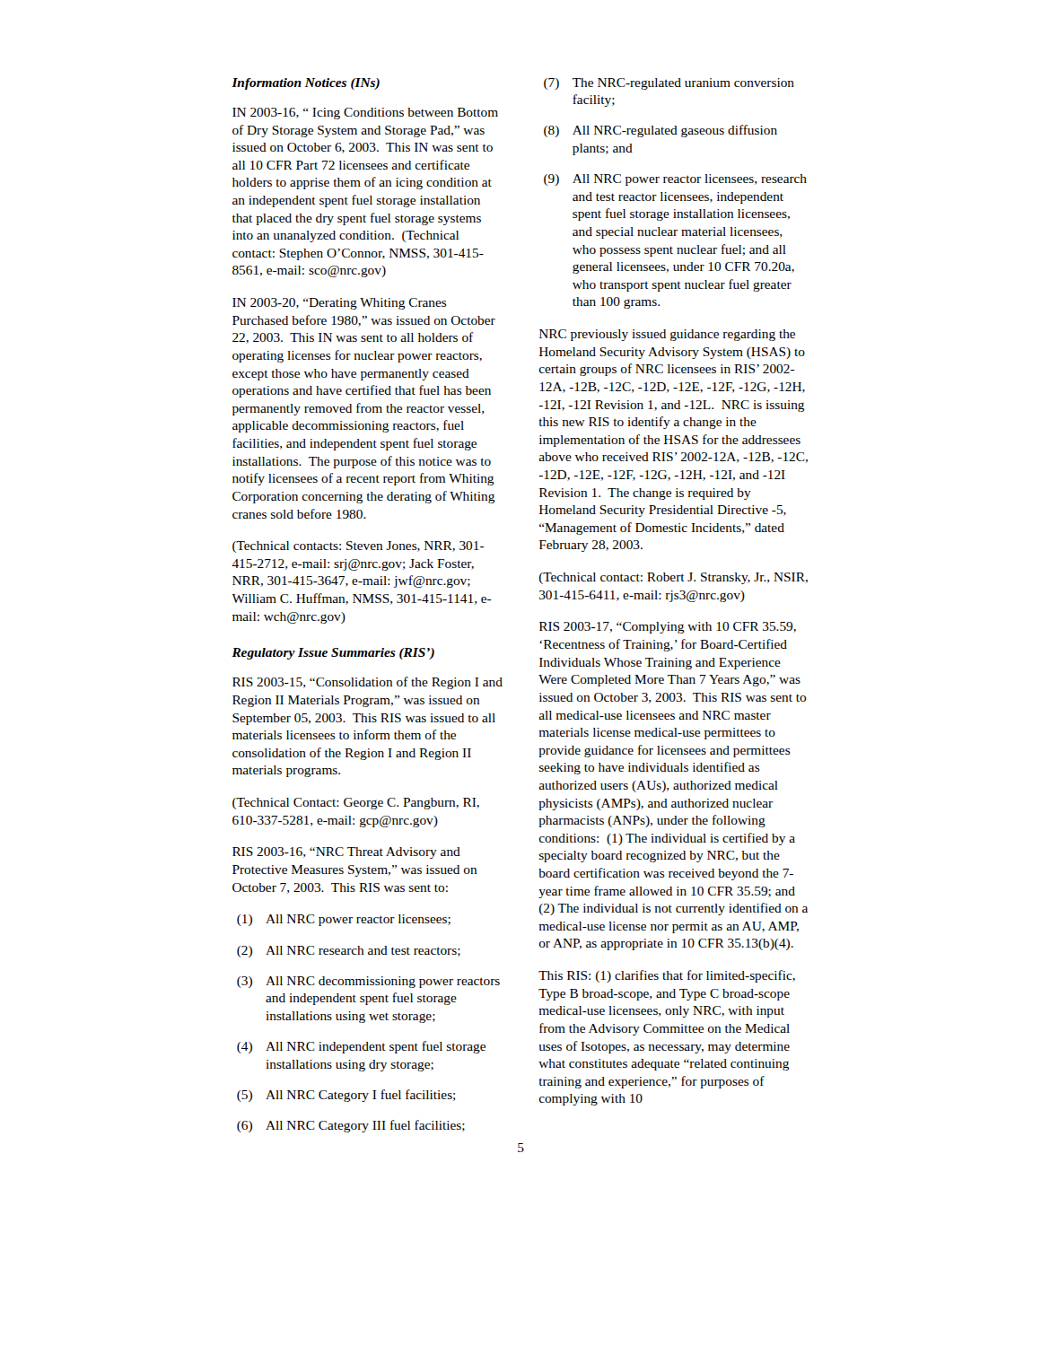Information Notices (INs)
IN 2003-16, “ Icing Conditions between Bottom of Dry Storage System and Storage Pad,” was issued on October 6, 2003. This IN was sent to all 10 CFR Part 72 licensees and certificate holders to apprise them of an icing condition at an independent spent fuel storage installation that placed the dry spent fuel storage systems into an unanalyzed condition. (Technical contact: Stephen O’Connor, NMSS, 301-415-8561, e-mail: sco@nrc.gov)
IN 2003-20, “Derating Whiting Cranes Purchased before 1980,” was issued on October 22, 2003. This IN was sent to all holders of operating licenses for nuclear power reactors, except those who have permanently ceased operations and have certified that fuel has been permanently removed from the reactor vessel, applicable decommissioning reactors, fuel facilities, and independent spent fuel storage installations. The purpose of this notice was to notify licensees of a recent report from Whiting Corporation concerning the derating of Whiting cranes sold before 1980.
(Technical contacts: Steven Jones, NRR, 301-415-2712, e-mail: srj@nrc.gov; Jack Foster, NRR, 301-415-3647, e-mail: jwf@nrc.gov; William C. Huffman, NMSS, 301-415-1141, e-mail: wch@nrc.gov)
Regulatory Issue Summaries (RIS’)
RIS 2003-15, “Consolidation of the Region I and Region II Materials Program,” was issued on September 05, 2003. This RIS was issued to all materials licensees to inform them of the consolidation of the Region I and Region II materials programs.
(Technical Contact: George C. Pangburn, RI, 610-337-5281, e-mail: gcp@nrc.gov)
RIS 2003-16, “NRC Threat Advisory and Protective Measures System,” was issued on October 7, 2003. This RIS was sent to:
(1) All NRC power reactor licensees;
(2) All NRC research and test reactors;
(3) All NRC decommissioning power reactors and independent spent fuel storage installations using wet storage;
(4) All NRC independent spent fuel storage installations using dry storage;
(5) All NRC Category I fuel facilities;
(6) All NRC Category III fuel facilities;
(7) The NRC-regulated uranium conversion facility;
(8) All NRC-regulated gaseous diffusion plants; and
(9) All NRC power reactor licensees, research and test reactor licensees, independent spent fuel storage installation licensees, and special nuclear material licensees, who possess spent nuclear fuel; and all general licensees, under 10 CFR 70.20a, who transport spent nuclear fuel greater than 100 grams.
NRC previously issued guidance regarding the Homeland Security Advisory System (HSAS) to certain groups of NRC licensees in RIS’ 2002-12A, -12B, -12C, -12D, -12E, -12F, -12G, -12H, -12I, -12I Revision 1, and -12L. NRC is issuing this new RIS to identify a change in the implementation of the HSAS for the addressees above who received RIS’ 2002-12A, -12B, -12C, -12D, -12E, -12F, -12G, -12H, -12I, and -12I Revision 1. The change is required by Homeland Security Presidential Directive -5, “Management of Domestic Incidents,” dated February 28, 2003.
(Technical contact: Robert J. Stransky, Jr., NSIR, 301-415-6411, e-mail: rjs3@nrc.gov)
RIS 2003-17, “Complying with 10 CFR 35.59, ‘Recentness of Training,’ for Board-Certified Individuals Whose Training and Experience Were Completed More Than 7 Years Ago,” was issued on October 3, 2003. This RIS was sent to all medical-use licensees and NRC master materials license medical-use permittees to provide guidance for licensees and permittees seeking to have individuals identified as authorized users (AUs), authorized medical physicists (AMPs), and authorized nuclear pharmacists (ANPs), under the following conditions: (1) The individual is certified by a specialty board recognized by NRC, but the board certification was received beyond the 7-year time frame allowed in 10 CFR 35.59; and (2) The individual is not currently identified on a medical-use license nor permit as an AU, AMP, or ANP, as appropriate in 10 CFR 35.13(b)(4).
This RIS: (1) clarifies that for limited-specific, Type B broad-scope, and Type C broad-scope medical-use licensees, only NRC, with input from the Advisory Committee on the Medical uses of Isotopes, as necessary, may determine what constitutes adequate “related continuing training and experience,” for purposes of complying with 10
5